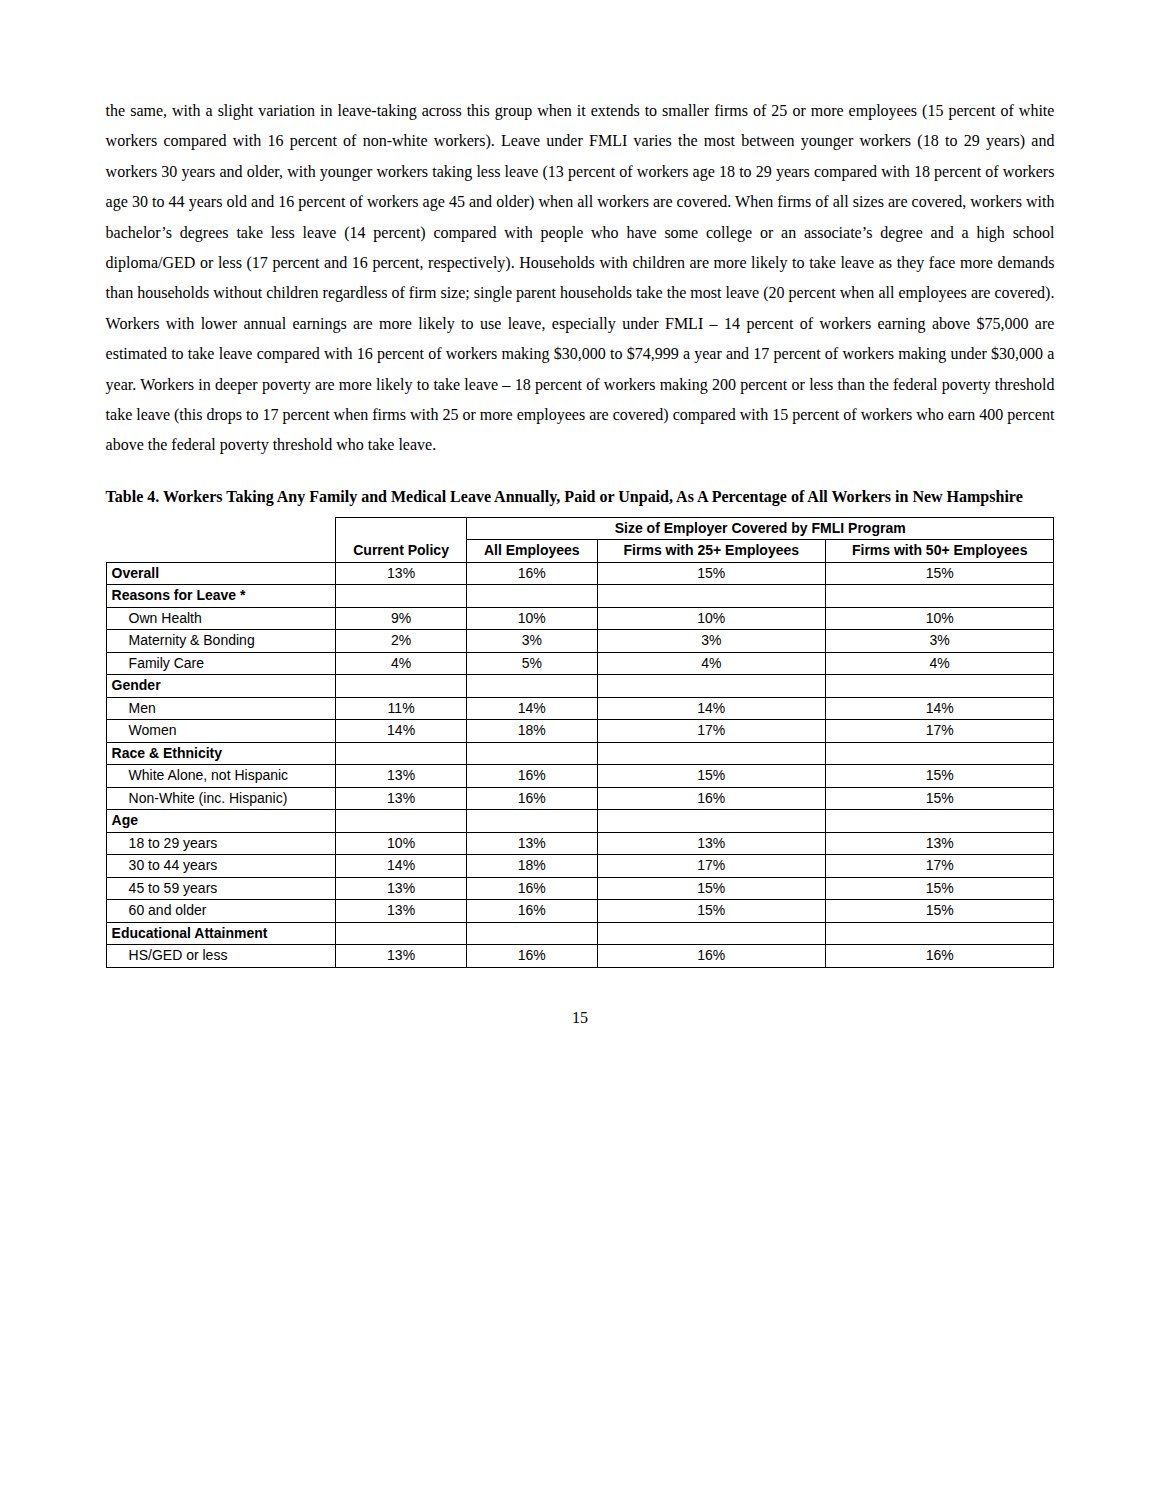the same, with a slight variation in leave-taking across this group when it extends to smaller firms of 25 or more employees (15 percent of white workers compared with 16 percent of non-white workers). Leave under FMLI varies the most between younger workers (18 to 29 years) and workers 30 years and older, with younger workers taking less leave (13 percent of workers age 18 to 29 years compared with 18 percent of workers age 30 to 44 years old and 16 percent of workers age 45 and older) when all workers are covered. When firms of all sizes are covered, workers with bachelor’s degrees take less leave (14 percent) compared with people who have some college or an associate’s degree and a high school diploma/GED or less (17 percent and 16 percent, respectively). Households with children are more likely to take leave as they face more demands than households without children regardless of firm size; single parent households take the most leave (20 percent when all employees are covered). Workers with lower annual earnings are more likely to use leave, especially under FMLI – 14 percent of workers earning above $75,000 are estimated to take leave compared with 16 percent of workers making $30,000 to $74,999 a year and 17 percent of workers making under $30,000 a year. Workers in deeper poverty are more likely to take leave – 18 percent of workers making 200 percent or less than the federal poverty threshold take leave (this drops to 17 percent when firms with 25 or more employees are covered) compared with 15 percent of workers who earn 400 percent above the federal poverty threshold who take leave.
Table 4. Workers Taking Any Family and Medical Leave Annually, Paid or Unpaid, As A Percentage of All Workers in New Hampshire
| | | Size of Employer Covered by FMLI Program |
| | Current Policy | All Employees | Firms with 25+ Employees | Firms with 50+ Employees |
| Overall | 13% | 16% | 15% | 15% |
| Reasons for Leave * | | | | |
| Own Health | 9% | 10% | 10% | 10% |
| Maternity & Bonding | 2% | 3% | 3% | 3% |
| Family Care | 4% | 5% | 4% | 4% |
| Gender | | | | |
| Men | 11% | 14% | 14% | 14% |
| Women | 14% | 18% | 17% | 17% |
| Race & Ethnicity | | | | |
| White Alone, not Hispanic | 13% | 16% | 15% | 15% |
| Non-White (inc. Hispanic) | 13% | 16% | 16% | 15% |
| Age | | | | |
| 18 to 29 years | 10% | 13% | 13% | 13% |
| 30 to 44 years | 14% | 18% | 17% | 17% |
| 45 to 59 years | 13% | 16% | 15% | 15% |
| 60 and older | 13% | 16% | 15% | 15% |
| Educational Attainment | | | | |
| HS/GED or less | 13% | 16% | 16% | 16% |
15